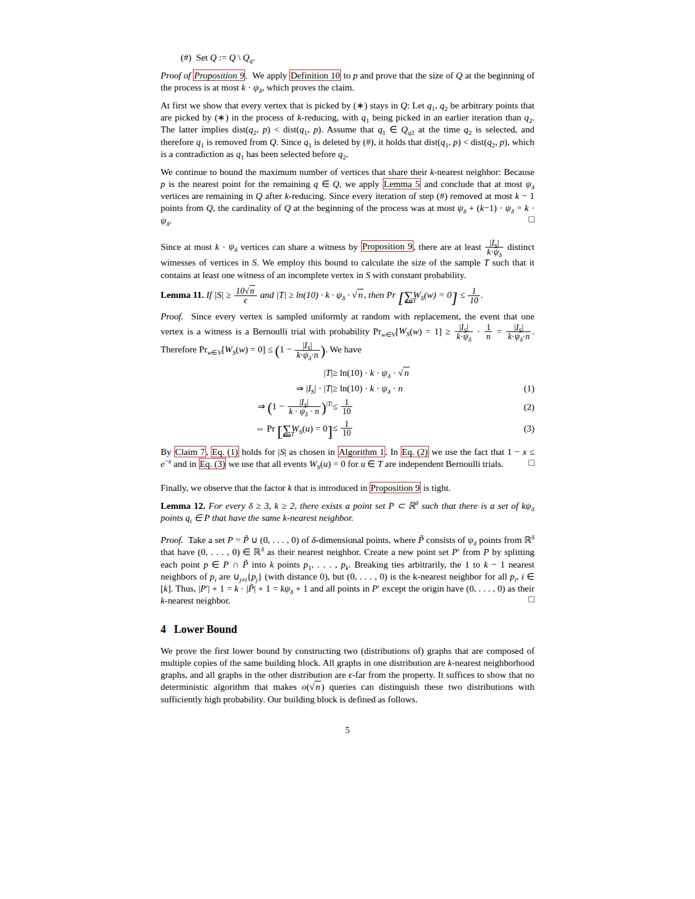(#) Set Q := Q \ Qq.
Proof of Proposition 9. We apply Definition 10 to p and prove that the size of Q at the beginning of the process is at most k · ψδ, which proves the claim.
At first we show that every vertex that is picked by (∗) stays in Q: Let q1, q2 be arbitrary points that are picked by (∗) in the process of k-reducing, with q1 being picked in an earlier iteration than q2. The latter implies dist(q2, p) < dist(q1, p). Assume that q1 ∈ Qq2 at the time q2 is selected, and therefore q1 is removed from Q. Since q1 is deleted by (#), it holds that dist(q1, p) < dist(q2, p), which is a contradiction as q1 has been selected before q2.
We continue to bound the maximum number of vertices that share their k-nearest neighbor: Because p is the nearest point for the remaining q ∈ Q, we apply Lemma 5 and conclude that at most ψδ vertices are remaining in Q after k-reducing. Since every iteration of step (#) removed at most k − 1 points from Q, the cardinality of Q at the beginning of the process was at most ψδ + (k−1) · ψδ = k · ψδ. □
Since at most k · ψδ vertices can share a witness by Proposition 9, there are at least |IS|k·ψδ distinct witnesses of vertices in S. We employ this bound to calculate the size of the sample T such that it contains at least one witness of an incomplete vertex in S with constant probability.
Lemma 11. If |S| ≥ 10√n ϵ and |T| ≥ ln(10) · k · ψδ · √n, then Pr [∑w∈T WS(w) = 0] ≤ 110.
Proof. Since every vertex is sampled uniformly at random with replacement, the event that one vertex is a witness is a Bernoulli trial with probability Prw∈V[WS(w) = 1] ≥ |IS|k·ψδ · 1 n = |IS|k·ψδ·n. Therefore Prw∈V[WS(w) = 0] ≤ (1 − |IS|k·ψδ·n). We have
| / T / | ≥ ln(10) · k · ψ δ · √ n | |
| ⇒ / I S / · / T / | ≥ ln(10) · k · ψ δ · n | (1) |
| ⇒ ( 1 − / I S / k · ψ δ · n ) / T / | ≤ 1 10 | (2) |
| ⇔ Pr [ ∑ u ∈ T W S ( u ) = 0 ] | ≤ 1 10 | (3) |
By Claim 7, Eq. (1) holds for |S| as chosen in Algorithm 1. In Eq. (2) we use the fact that 1 − x ≤ e−x and in Eq. (3) we use that all events WS(u) = 0 for u ∈ T are independent Bernoulli trials. □
Finally, we observe that the factor k that is introduced in Proposition 9 is tight.
Lemma 12. For every δ ≥ 3, k ≥ 2, there exists a point set P ⊂ ℝδ such that there is a set of kψδ points qi ∈ P that have the same k-nearest neighbor.
Proof. Take a set P = P̃ ∪ (0, . . . , 0) of δ-dimensional points, where P̃ consists of ψδ points from ℝδ that have (0, . . . , 0) ∈ ℝδ as their nearest neighbor. Create a new point set P′ from P by splitting each point p ∈ P ∩ P̃ into k points p1, . . . , pk. Breaking ties arbitrarily, the 1 to k − 1 nearest neighbors of pi are ∪j≠i{pj} (with distance 0), but (0, . . . , 0) is the k-nearest neighbor for all pi, i ∈ [k]. Thus, |P′| + 1 = k · |P̃| + 1 = kψδ + 1 and all points in P′ except the origin have (0, . . . , 0) as their k-nearest neighbor. □
4 Lower Bound
We prove the first lower bound by constructing two (distributions of) graphs that are composed of multiple copies of the same building block. All graphs in one distribution are k-nearest neighborhood graphs, and all graphs in the other distribution are ϵ-far from the property. It suffices to show that no deterministic algorithm that makes o(√n) queries can distinguish these two distributions with sufficiently high probability. Our building block is defined as follows.
5